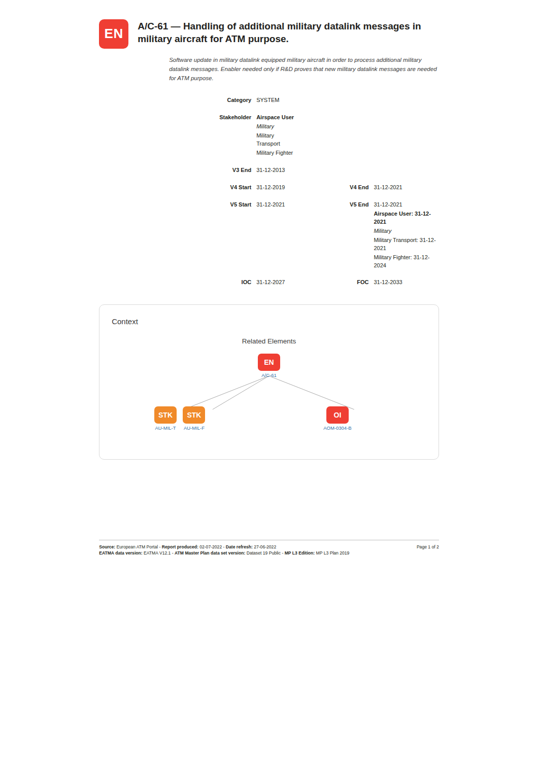EN
A/C-61 — Handling of additional military datalink messages in military aircraft for ATM purpose.
Software update in military datalink equipped military aircraft in order to process additional military datalink messages. Enabler needed only if R&D proves that new military datalink messages are needed for ATM purpose.
| Category | SYSTEM | | |
| Stakeholder | Airspace User | | |
| | Military | | |
| | Military Transport | | |
| | Military Fighter | | |
| V3 End | 31-12-2013 | | |
| V4 Start | 31-12-2019 | V4 End | 31-12-2021 |
| V5 Start | 31-12-2021 | V5 End | 31-12-2021 |
| | | | Airspace User: 31-12-2021 |
| | | | Military |
| | | | Military Transport: 31-12-2021 |
| | | | Military Fighter: 31-12-2024 |
| IOC | 31-12-2027 | FOC | 31-12-2033 |
Context
Related Elements
EN
A/C-61
STK
AU-MIL-T
STK
AU-MIL-F
OI
AOM-0304-B
Source: European ATM Portal - Report produced: 02-07-2022 - Date refresh: 27-06-2022
EATMA data version: EATMA V12.1 - ATM Master Plan data set version: Dataset 19 Public - MP L3 Edition: MP L3 Plan 2019
Page 1 of 2